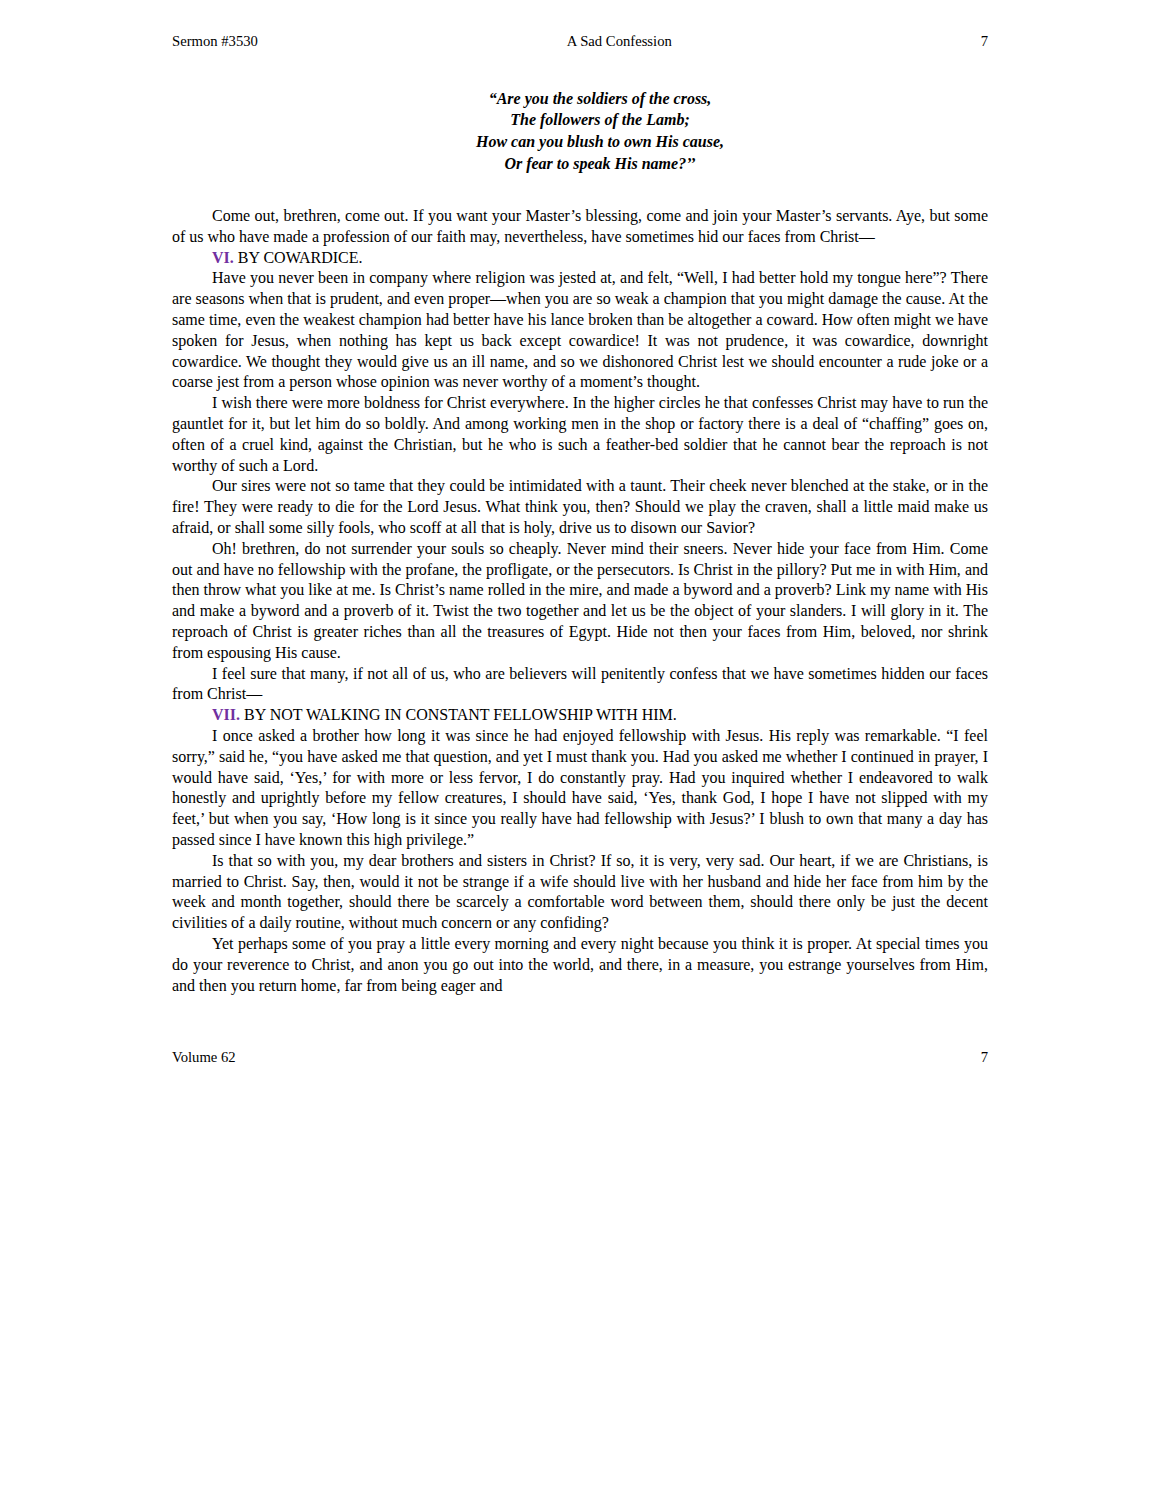Sermon #3530 A Sad Confession 7
“Are you the soldiers of the cross,
The followers of the Lamb;
How can you blush to own His cause,
Or fear to speak His name?’’
Come out, brethren, come out. If you want your Master’s blessing, come and join your Master’s servants. Aye, but some of us who have made a profession of our faith may, nevertheless, have sometimes hid our faces from Christ—
VI. BY COWARDICE.
Have you never been in company where religion was jested at, and felt, “Well, I had better hold my tongue here”? There are seasons when that is prudent, and even proper—when you are so weak a champion that you might damage the cause. At the same time, even the weakest champion had better have his lance broken than be altogether a coward. How often might we have spoken for Jesus, when nothing has kept us back except cowardice! It was not prudence, it was cowardice, downright cowardice. We thought they would give us an ill name, and so we dishonored Christ lest we should encounter a rude joke or a coarse jest from a person whose opinion was never worthy of a moment’s thought.
I wish there were more boldness for Christ everywhere. In the higher circles he that confesses Christ may have to run the gauntlet for it, but let him do so boldly. And among working men in the shop or factory there is a deal of “chaffing” goes on, often of a cruel kind, against the Christian, but he who is such a feather-bed soldier that he cannot bear the reproach is not worthy of such a Lord.
Our sires were not so tame that they could be intimidated with a taunt. Their cheek never blenched at the stake, or in the fire! They were ready to die for the Lord Jesus. What think you, then? Should we play the craven, shall a little maid make us afraid, or shall some silly fools, who scoff at all that is holy, drive us to disown our Savior?
Oh! brethren, do not surrender your souls so cheaply. Never mind their sneers. Never hide your face from Him. Come out and have no fellowship with the profane, the profligate, or the persecutors. Is Christ in the pillory? Put me in with Him, and then throw what you like at me. Is Christ’s name rolled in the mire, and made a byword and a proverb? Link my name with His and make a byword and a proverb of it. Twist the two together and let us be the object of your slanders. I will glory in it. The reproach of Christ is greater riches than all the treasures of Egypt. Hide not then your faces from Him, beloved, nor shrink from espousing His cause.
I feel sure that many, if not all of us, who are believers will penitently confess that we have sometimes hidden our faces from Christ—
VII. BY NOT WALKING IN CONSTANT FELLOWSHIP WITH HIM.
I once asked a brother how long it was since he had enjoyed fellowship with Jesus. His reply was remarkable. “I feel sorry,” said he, “you have asked me that question, and yet I must thank you. Had you asked me whether I continued in prayer, I would have said, ‘Yes,’ for with more or less fervor, I do constantly pray. Had you inquired whether I endeavored to walk honestly and uprightly before my fellow creatures, I should have said, ‘Yes, thank God, I hope I have not slipped with my feet,’ but when you say, ‘How long is it since you really have had fellowship with Jesus?’ I blush to own that many a day has passed since I have known this high privilege.”
Is that so with you, my dear brothers and sisters in Christ? If so, it is very, very sad. Our heart, if we are Christians, is married to Christ. Say, then, would it not be strange if a wife should live with her husband and hide her face from him by the week and month together, should there be scarcely a comfortable word between them, should there only be just the decent civilities of a daily routine, without much concern or any confiding?
Yet perhaps some of you pray a little every morning and every night because you think it is proper. At special times you do your reverence to Christ, and anon you go out into the world, and there, in a measure, you estrange yourselves from Him, and then you return home, far from being eager and
Volume 62 7